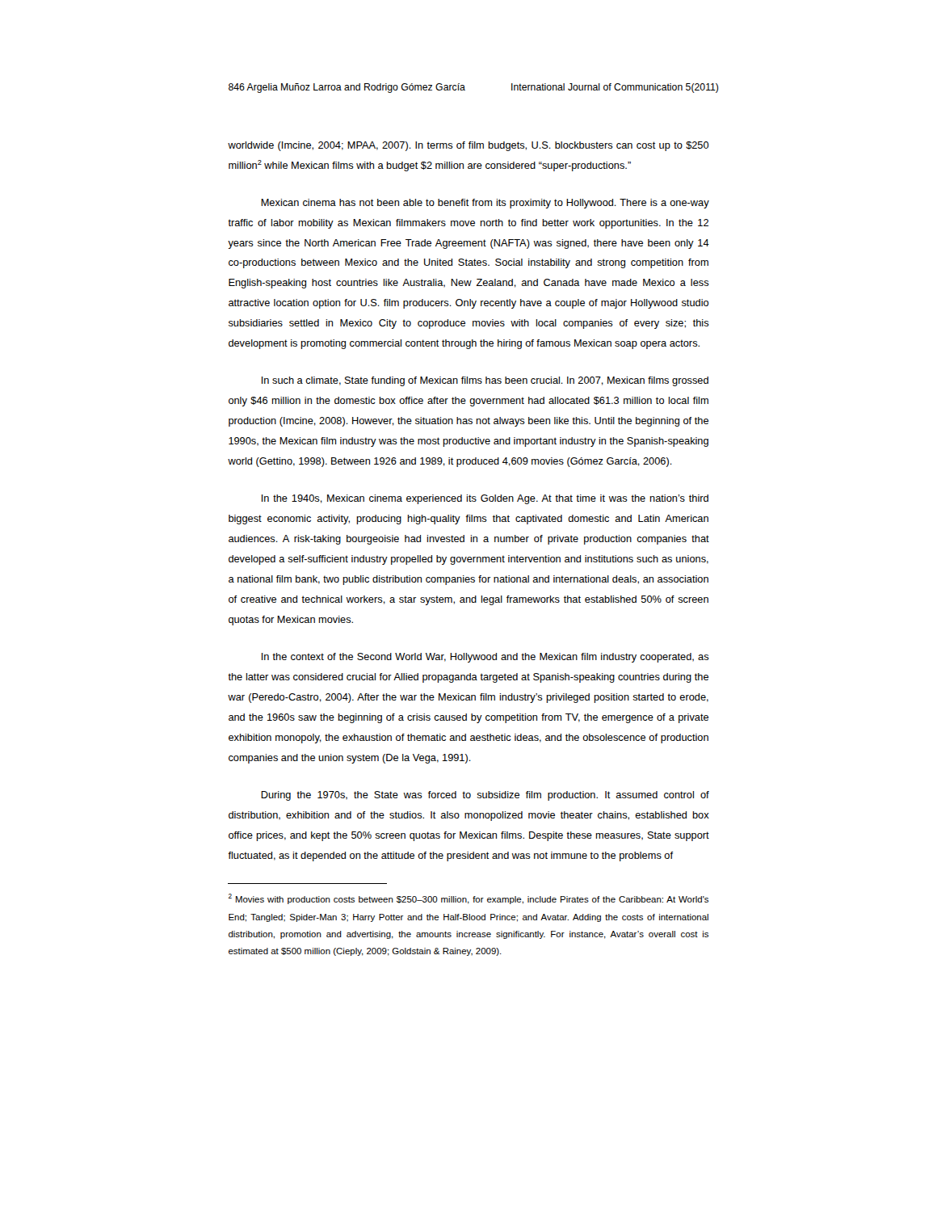846 Argelia Muñoz Larroa and Rodrigo Gómez García International Journal of Communication 5(2011)
worldwide (Imcine, 2004; MPAA, 2007). In terms of film budgets, U.S. blockbusters can cost up to $250 million2 while Mexican films with a budget $2 million are considered “super-productions.”
Mexican cinema has not been able to benefit from its proximity to Hollywood. There is a one-way traffic of labor mobility as Mexican filmmakers move north to find better work opportunities. In the 12 years since the North American Free Trade Agreement (NAFTA) was signed, there have been only 14 co-productions between Mexico and the United States. Social instability and strong competition from English-speaking host countries like Australia, New Zealand, and Canada have made Mexico a less attractive location option for U.S. film producers. Only recently have a couple of major Hollywood studio subsidiaries settled in Mexico City to coproduce movies with local companies of every size; this development is promoting commercial content through the hiring of famous Mexican soap opera actors.
In such a climate, State funding of Mexican films has been crucial. In 2007, Mexican films grossed only $46 million in the domestic box office after the government had allocated $61.3 million to local film production (Imcine, 2008). However, the situation has not always been like this. Until the beginning of the 1990s, the Mexican film industry was the most productive and important industry in the Spanish-speaking world (Gettino, 1998). Between 1926 and 1989, it produced 4,609 movies (Gómez García, 2006).
In the 1940s, Mexican cinema experienced its Golden Age. At that time it was the nation’s third biggest economic activity, producing high-quality films that captivated domestic and Latin American audiences. A risk-taking bourgeoisie had invested in a number of private production companies that developed a self-sufficient industry propelled by government intervention and institutions such as unions, a national film bank, two public distribution companies for national and international deals, an association of creative and technical workers, a star system, and legal frameworks that established 50% of screen quotas for Mexican movies.
In the context of the Second World War, Hollywood and the Mexican film industry cooperated, as the latter was considered crucial for Allied propaganda targeted at Spanish-speaking countries during the war (Peredo-Castro, 2004). After the war the Mexican film industry’s privileged position started to erode, and the 1960s saw the beginning of a crisis caused by competition from TV, the emergence of a private exhibition monopoly, the exhaustion of thematic and aesthetic ideas, and the obsolescence of production companies and the union system (De la Vega, 1991).
During the 1970s, the State was forced to subsidize film production. It assumed control of distribution, exhibition and of the studios. It also monopolized movie theater chains, established box office prices, and kept the 50% screen quotas for Mexican films. Despite these measures, State support fluctuated, as it depended on the attitude of the president and was not immune to the problems of
2 Movies with production costs between $250–300 million, for example, include Pirates of the Caribbean: At World's End; Tangled; Spider-Man 3; Harry Potter and the Half-Blood Prince; and Avatar. Adding the costs of international distribution, promotion and advertising, the amounts increase significantly. For instance, Avatar’s overall cost is estimated at $500 million (Cieply, 2009; Goldstain & Rainey, 2009).